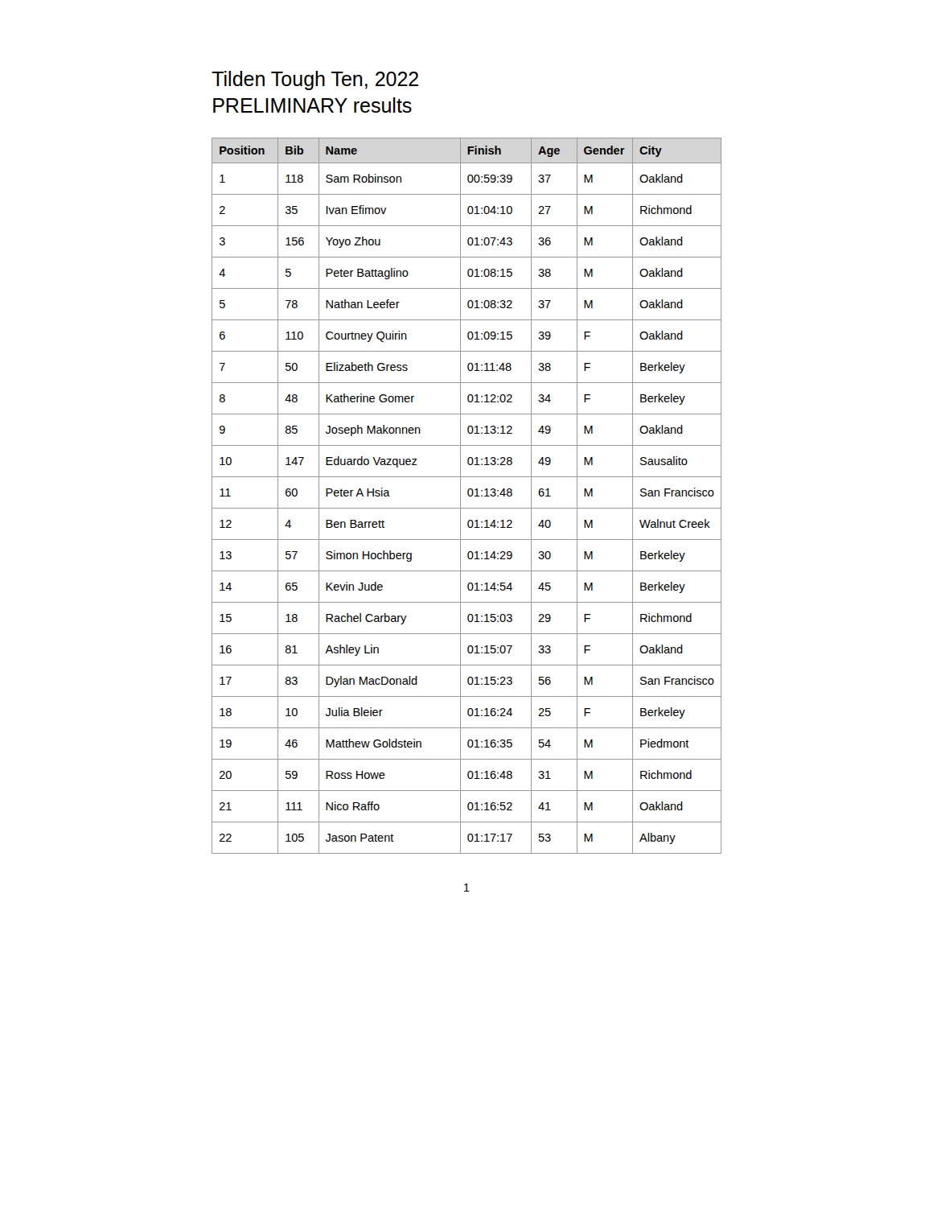Tilden Tough Ten, 2022
PRELIMINARY results
Tilden Tough Ten, 2022 — PRELIMINARY results
| Position | Bib | Name | Finish | Age | Gender | City |
| --- | --- | --- | --- | --- | --- | --- |
| 1 | 118 | Sam Robinson | 00:59:39 | 37 | M | Oakland |
| 2 | 35 | Ivan Efimov | 01:04:10 | 27 | M | Richmond |
| 3 | 156 | Yoyo Zhou | 01:07:43 | 36 | M | Oakland |
| 4 | 5 | Peter Battaglino | 01:08:15 | 38 | M | Oakland |
| 5 | 78 | Nathan Leefer | 01:08:32 | 37 | M | Oakland |
| 6 | 110 | Courtney Quirin | 01:09:15 | 39 | F | Oakland |
| 7 | 50 | Elizabeth Gress | 01:11:48 | 38 | F | Berkeley |
| 8 | 48 | Katherine Gomer | 01:12:02 | 34 | F | Berkeley |
| 9 | 85 | Joseph Makonnen | 01:13:12 | 49 | M | Oakland |
| 10 | 147 | Eduardo Vazquez | 01:13:28 | 49 | M | Sausalito |
| 11 | 60 | Peter A Hsia | 01:13:48 | 61 | M | San Francisco |
| 12 | 4 | Ben Barrett | 01:14:12 | 40 | M | Walnut Creek |
| 13 | 57 | Simon Hochberg | 01:14:29 | 30 | M | Berkeley |
| 14 | 65 | Kevin Jude | 01:14:54 | 45 | M | Berkeley |
| 15 | 18 | Rachel Carbary | 01:15:03 | 29 | F | Richmond |
| 16 | 81 | Ashley Lin | 01:15:07 | 33 | F | Oakland |
| 17 | 83 | Dylan MacDonald | 01:15:23 | 56 | M | San Francisco |
| 18 | 10 | Julia Bleier | 01:16:24 | 25 | F | Berkeley |
| 19 | 46 | Matthew Goldstein | 01:16:35 | 54 | M | Piedmont |
| 20 | 59 | Ross Howe | 01:16:48 | 31 | M | Richmond |
| 21 | 111 | Nico Raffo | 01:16:52 | 41 | M | Oakland |
| 22 | 105 | Jason Patent | 01:17:17 | 53 | M | Albany |
1